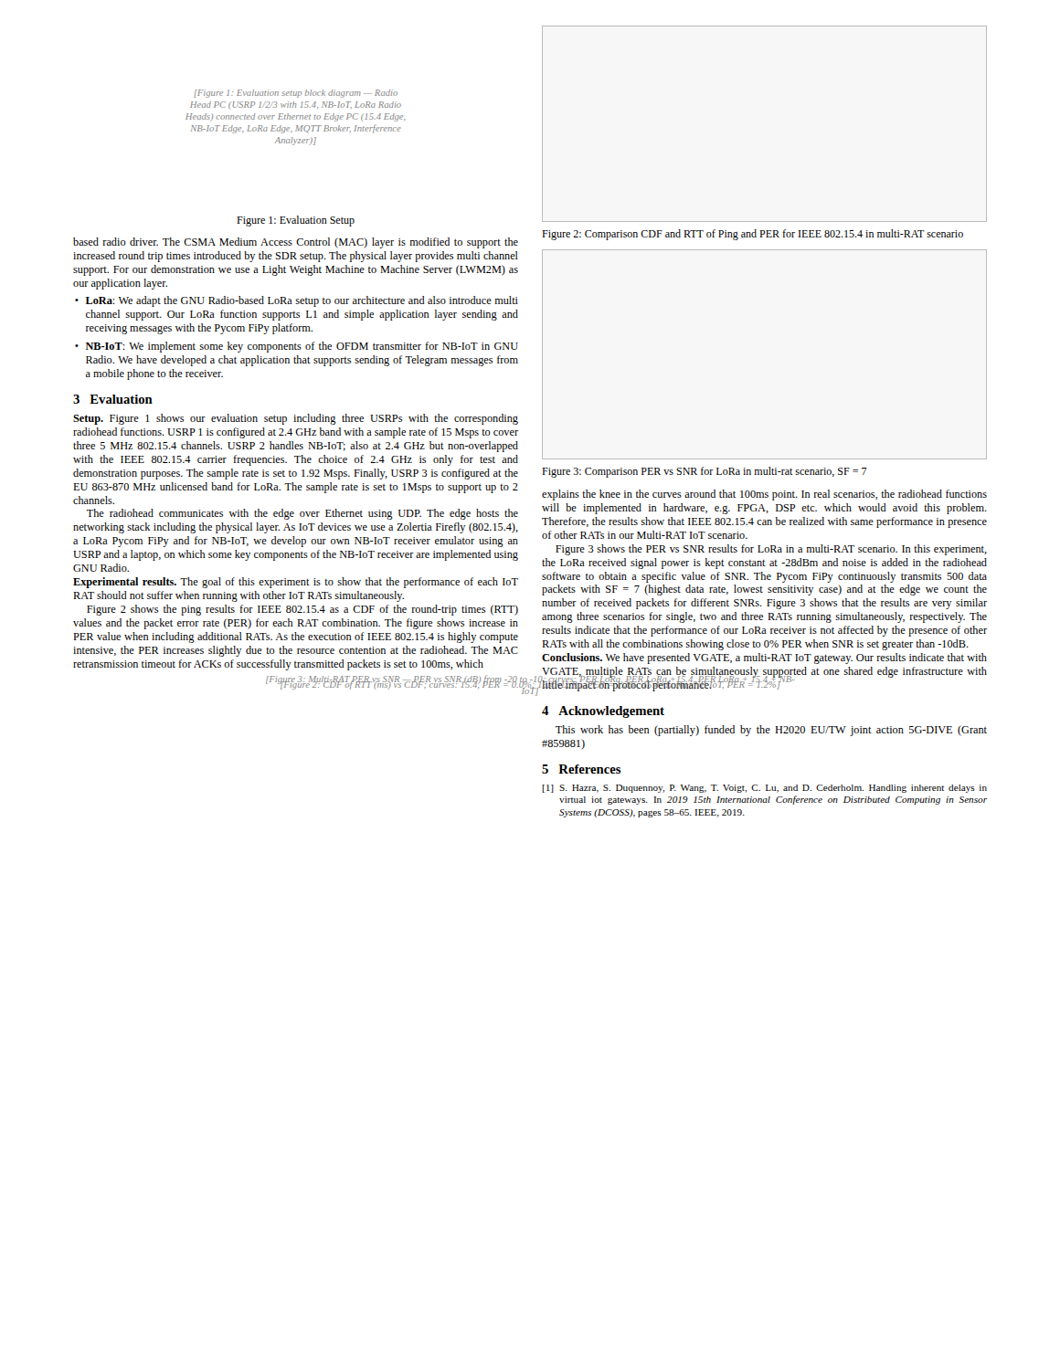[Figure 1: Evaluation setup block diagram — Radio Head PC (USRP 1/2/3 with 15.4, NB-IoT, LoRa Radio Heads) connected over Ethernet to Edge PC (15.4 Edge, NB-IoT Edge, LoRa Edge, MQTT Broker, Interference Analyzer)]
Figure 1: Evaluation Setup
based radio driver. The CSMA Medium Access Control (MAC) layer is modified to support the increased round trip times introduced by the SDR setup. The physical layer provides multi channel support. For our demonstration we use a Light Weight Machine to Machine Server (LWM2M) as our application layer.
LoRa: We adapt the GNU Radio-based LoRa setup to our architecture and also introduce multi channel support. Our LoRa function supports L1 and simple application layer sending and receiving messages with the Pycom FiPy platform.
NB-IoT: We implement some key components of the OFDM transmitter for NB-IoT in GNU Radio. We have developed a chat application that supports sending of Telegram messages from a mobile phone to the receiver.
3 Evaluation
Setup. Figure 1 shows our evaluation setup including three USRPs with the corresponding radiohead functions. USRP 1 is configured at 2.4 GHz band with a sample rate of 15 Msps to cover three 5 MHz 802.15.4 channels. USRP 2 handles NB-IoT; also at 2.4 GHz but non-overlapped with the IEEE 802.15.4 carrier frequencies. The choice of 2.4 GHz is only for test and demonstration purposes. The sample rate is set to 1.92 Msps. Finally, USRP 3 is configured at the EU 863-870 MHz unlicensed band for LoRa. The sample rate is set to 1Msps to support up to 2 channels.
The radiohead communicates with the edge over Ethernet using UDP. The edge hosts the networking stack including the physical layer. As IoT devices we use a Zolertia Firefly (802.15.4), a LoRa Pycom FiPy and for NB-IoT, we develop our own NB-IoT receiver emulator using an USRP and a laptop, on which some key components of the NB-IoT receiver are implemented using GNU Radio.
Experimental results. The goal of this experiment is to show that the performance of each IoT RAT should not suffer when running with other IoT RATs simultaneously.
Figure 2 shows the ping results for IEEE 802.15.4 as a CDF of the round-trip times (RTT) values and the packet error rate (PER) for each RAT combination. The figure shows increase in PER value when including additional RATs. As the execution of IEEE 802.15.4 is highly compute intensive, the PER increases slightly due to the resource contention at the radiohead. The MAC retransmission timeout for ACKs of successfully transmitted packets is set to 100ms, which
[Figure 2: CDF of RTT (ms) vs CDF; curves: 15.4, PER = 0.0%; 15.4+LoRa, PER = 1.2%; 15.4+LoRa+NB-IoT, PER = 1.2%]
Figure 2: Comparison CDF and RTT of Ping and PER for IEEE 802.15.4 in multi-RAT scenario
[Figure 3: Multi-RAT PER vs SNR — PER vs SNR (dB) from -20 to -10; curves: PER LoRa, PER LoRa +15.4, PER LoRa + 15.4 + NB-IoT]
Figure 3: Comparison PER vs SNR for LoRa in multi-rat scenario, SF = 7
explains the knee in the curves around that 100ms point. In real scenarios, the radiohead functions will be implemented in hardware, e.g. FPGA, DSP etc. which would avoid this problem. Therefore, the results show that IEEE 802.15.4 can be realized with same performance in presence of other RATs in our Multi-RAT IoT scenario.
Figure 3 shows the PER vs SNR results for LoRa in a multi-RAT scenario. In this experiment, the LoRa received signal power is kept constant at -28dBm and noise is added in the radiohead software to obtain a specific value of SNR. The Pycom FiPy continuously transmits 500 data packets with SF = 7 (highest data rate, lowest sensitivity case) and at the edge we count the number of received packets for different SNRs. Figure 3 shows that the results are very similar among three scenarios for single, two and three RATs running simultaneously, respectively. The results indicate that the performance of our LoRa receiver is not affected by the presence of other RATs with all the combinations showing close to 0% PER when SNR is set greater than -10dB.
Conclusions. We have presented VGATE, a multi-RAT IoT gateway. Our results indicate that with VGATE, multiple RATs can be simultaneously supported at one shared edge infrastructure with little impact on protocol performance.
4 Acknowledgement
This work has been (partially) funded by the H2020 EU/TW joint action 5G-DIVE (Grant #859881)
5 References
S. Hazra, S. Duquennoy, P. Wang, T. Voigt, C. Lu, and D. Cederholm. Handling inherent delays in virtual iot gateways. In 2019 15th International Conference on Distributed Computing in Sensor Systems (DCOSS), pages 58–65. IEEE, 2019.